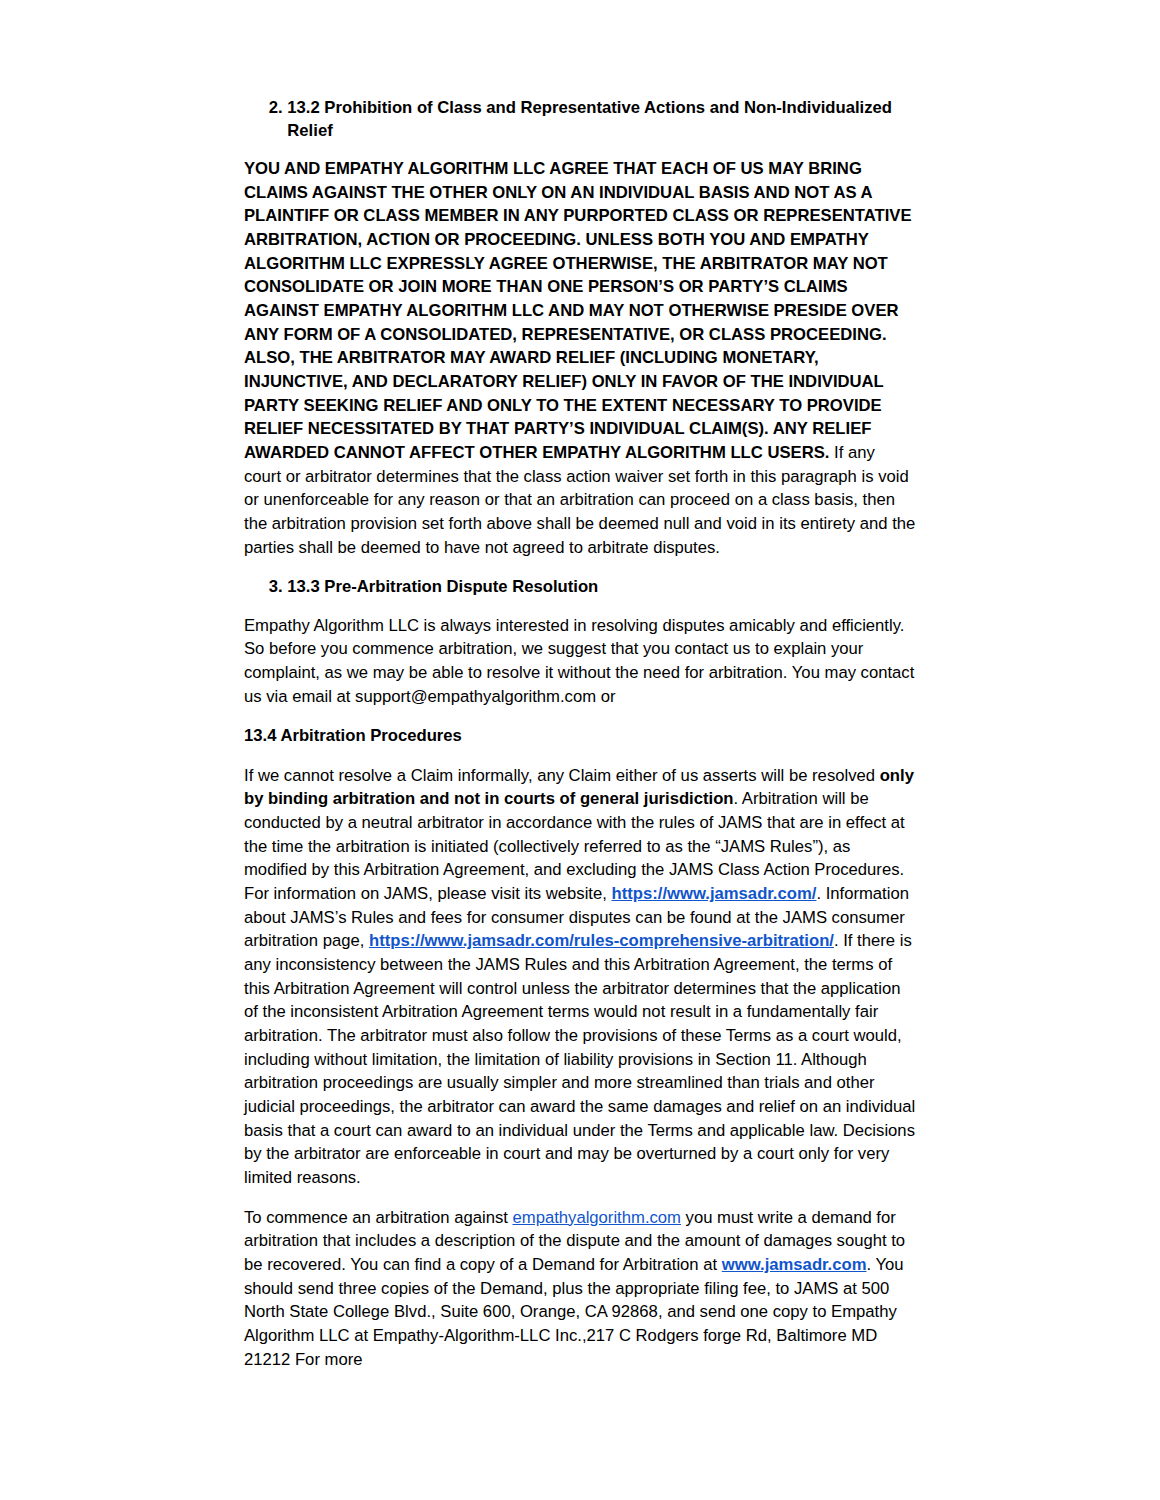13.2 Prohibition of Class and Representative Actions and Non-Individualized Relief
YOU AND EMPATHY ALGORITHM LLC AGREE THAT EACH OF US MAY BRING CLAIMS AGAINST THE OTHER ONLY ON AN INDIVIDUAL BASIS AND NOT AS A PLAINTIFF OR CLASS MEMBER IN ANY PURPORTED CLASS OR REPRESENTATIVE ARBITRATION, ACTION OR PROCEEDING. UNLESS BOTH YOU AND EMPATHY ALGORITHM LLC EXPRESSLY AGREE OTHERWISE, THE ARBITRATOR MAY NOT CONSOLIDATE OR JOIN MORE THAN ONE PERSON’S OR PARTY’S CLAIMS AGAINST EMPATHY ALGORITHM LLC AND MAY NOT OTHERWISE PRESIDE OVER ANY FORM OF A CONSOLIDATED, REPRESENTATIVE, OR CLASS PROCEEDING. ALSO, THE ARBITRATOR MAY AWARD RELIEF (INCLUDING MONETARY, INJUNCTIVE, AND DECLARATORY RELIEF) ONLY IN FAVOR OF THE INDIVIDUAL PARTY SEEKING RELIEF AND ONLY TO THE EXTENT NECESSARY TO PROVIDE RELIEF NECESSITATED BY THAT PARTY’S INDIVIDUAL CLAIM(S). ANY RELIEF AWARDED CANNOT AFFECT OTHER EMPATHY ALGORITHM LLC USERS. If any court or arbitrator determines that the class action waiver set forth in this paragraph is void or unenforceable for any reason or that an arbitration can proceed on a class basis, then the arbitration provision set forth above shall be deemed null and void in its entirety and the parties shall be deemed to have not agreed to arbitrate disputes.
13.3 Pre-Arbitration Dispute Resolution
Empathy Algorithm LLC is always interested in resolving disputes amicably and efficiently. So before you commence arbitration, we suggest that you contact us to explain your complaint, as we may be able to resolve it without the need for arbitration. You may contact us via email at support@empathyalgorithm.com or
13.4 Arbitration Procedures
If we cannot resolve a Claim informally, any Claim either of us asserts will be resolved only by binding arbitration and not in courts of general jurisdiction. Arbitration will be conducted by a neutral arbitrator in accordance with the rules of JAMS that are in effect at the time the arbitration is initiated (collectively referred to as the “JAMS Rules”), as modified by this Arbitration Agreement, and excluding the JAMS Class Action Procedures. For information on JAMS, please visit its website, https://www.jamsadr.com/. Information about JAMS’s Rules and fees for consumer disputes can be found at the JAMS consumer arbitration page, https://www.jamsadr.com/rules-comprehensive-arbitration/. If there is any inconsistency between the JAMS Rules and this Arbitration Agreement, the terms of this Arbitration Agreement will control unless the arbitrator determines that the application of the inconsistent Arbitration Agreement terms would not result in a fundamentally fair arbitration. The arbitrator must also follow the provisions of these Terms as a court would, including without limitation, the limitation of liability provisions in Section 11. Although arbitration proceedings are usually simpler and more streamlined than trials and other judicial proceedings, the arbitrator can award the same damages and relief on an individual basis that a court can award to an individual under the Terms and applicable law. Decisions by the arbitrator are enforceable in court and may be overturned by a court only for very limited reasons.
To commence an arbitration against empathyalgorithm.com you must write a demand for arbitration that includes a description of the dispute and the amount of damages sought to be recovered. You can find a copy of a Demand for Arbitration at www.jamsadr.com. You should send three copies of the Demand, plus the appropriate filing fee, to JAMS at 500 North State College Blvd., Suite 600, Orange, CA 92868, and send one copy to Empathy Algorithm LLC at Empathy-Algorithm-LLC Inc.,217 C Rodgers forge Rd, Baltimore MD 21212 For more